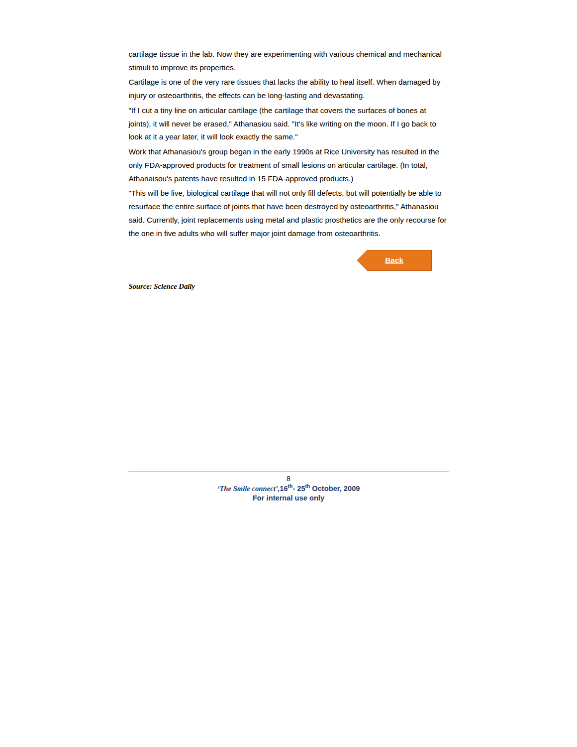cartilage tissue in the lab. Now they are experimenting with various chemical and mechanical stimuli to improve its properties.
Cartilage is one of the very rare tissues that lacks the ability to heal itself. When damaged by injury or osteoarthritis, the effects can be long-lasting and devastating.
"If I cut a tiny line on articular cartilage (the cartilage that covers the surfaces of bones at joints), it will never be erased," Athanasiou said. "It's like writing on the moon. If I go back to look at it a year later, it will look exactly the same."
Work that Athanasiou's group began in the early 1990s at Rice University has resulted in the only FDA-approved products for treatment of small lesions on articular cartilage. (In total, Athanaisou's patents have resulted in 15 FDA-approved products.)
"This will be live, biological cartilage that will not only fill defects, but will potentially be able to resurface the entire surface of joints that have been destroyed by osteoarthritis," Athanasiou said. Currently, joint replacements using metal and plastic prosthetics are the only recourse for the one in five adults who will suffer major joint damage from osteoarthritis.
Back
Source: Science Daily
8
‘The Smile connect’,16th- 25th October, 2009
For internal use only